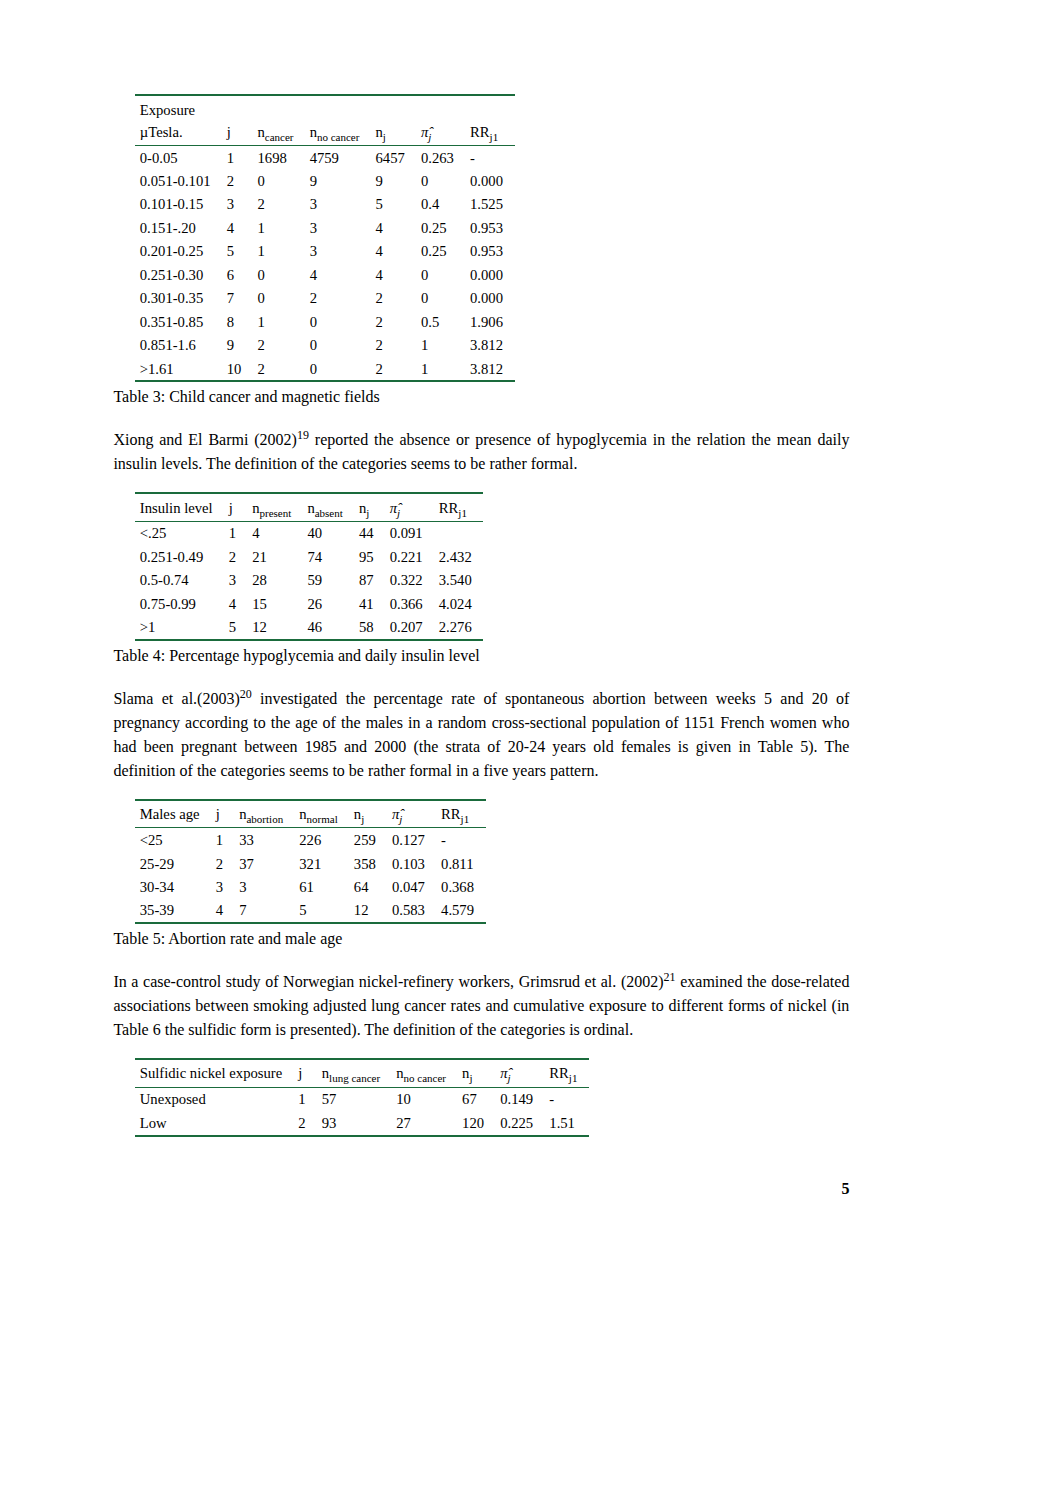| Exposure µTesla. | j | n cancer | n no cancer | n j | π̂ j | RR j1 |
| --- | --- | --- | --- | --- | --- | --- |
| 0-0.05 | 1 | 1698 | 4759 | 6457 | 0.263 | - |
| 0.051-0.101 | 2 | 0 | 9 | 9 | 0 | 0.000 |
| 0.101-0.15 | 3 | 2 | 3 | 5 | 0.4 | 1.525 |
| 0.151-.20 | 4 | 1 | 3 | 4 | 0.25 | 0.953 |
| 0.201-0.25 | 5 | 1 | 3 | 4 | 0.25 | 0.953 |
| 0.251-0.30 | 6 | 0 | 4 | 4 | 0 | 0.000 |
| 0.301-0.35 | 7 | 0 | 2 | 2 | 0 | 0.000 |
| 0.351-0.85 | 8 | 1 | 0 | 2 | 0.5 | 1.906 |
| 0.851-1.6 | 9 | 2 | 0 | 2 | 1 | 3.812 |
| >1.61 | 10 | 2 | 0 | 2 | 1 | 3.812 |
Table 3: Child cancer and magnetic fields
Xiong and El Barmi (2002)19 reported the absence or presence of hypoglycemia in the relation the mean daily insulin levels. The definition of the categories seems to be rather formal.
| Insulin level | j | n present | n absent | n j | π̂ j | RR j1 |
| --- | --- | --- | --- | --- | --- | --- |
| <.25 | 1 | 4 | 40 | 44 | 0.091 | |
| 0.251-0.49 | 2 | 21 | 74 | 95 | 0.221 | 2.432 |
| 0.5-0.74 | 3 | 28 | 59 | 87 | 0.322 | 3.540 |
| 0.75-0.99 | 4 | 15 | 26 | 41 | 0.366 | 4.024 |
| >1 | 5 | 12 | 46 | 58 | 0.207 | 2.276 |
Table 4: Percentage hypoglycemia and daily insulin level
Slama et al.(2003)20 investigated the percentage rate of spontaneous abortion between weeks 5 and 20 of pregnancy according to the age of the males in a random cross-sectional population of 1151 French women who had been pregnant between 1985 and 2000 (the strata of 20-24 years old females is given in Table 5). The definition of the categories seems to be rather formal in a five years pattern.
| Males age | j | n abortion | n normal | n j | π̂ j | RR j1 |
| --- | --- | --- | --- | --- | --- | --- |
| <25 | 1 | 33 | 226 | 259 | 0.127 | - |
| 25-29 | 2 | 37 | 321 | 358 | 0.103 | 0.811 |
| 30-34 | 3 | 3 | 61 | 64 | 0.047 | 0.368 |
| 35-39 | 4 | 7 | 5 | 12 | 0.583 | 4.579 |
Table 5: Abortion rate and male age
In a case-control study of Norwegian nickel-refinery workers, Grimsrud et al. (2002)21 examined the dose-related associations between smoking adjusted lung cancer rates and cumulative exposure to different forms of nickel (in Table 6 the sulfidic form is presented). The definition of the categories is ordinal.
| Sulfidic nickel exposure | j | n lung cancer | n no cancer | n j | π̂ j | RR j1 |
| --- | --- | --- | --- | --- | --- | --- |
| Unexposed | 1 | 57 | 10 | 67 | 0.149 | - |
| Low | 2 | 93 | 27 | 120 | 0.225 | 1.51 |
5